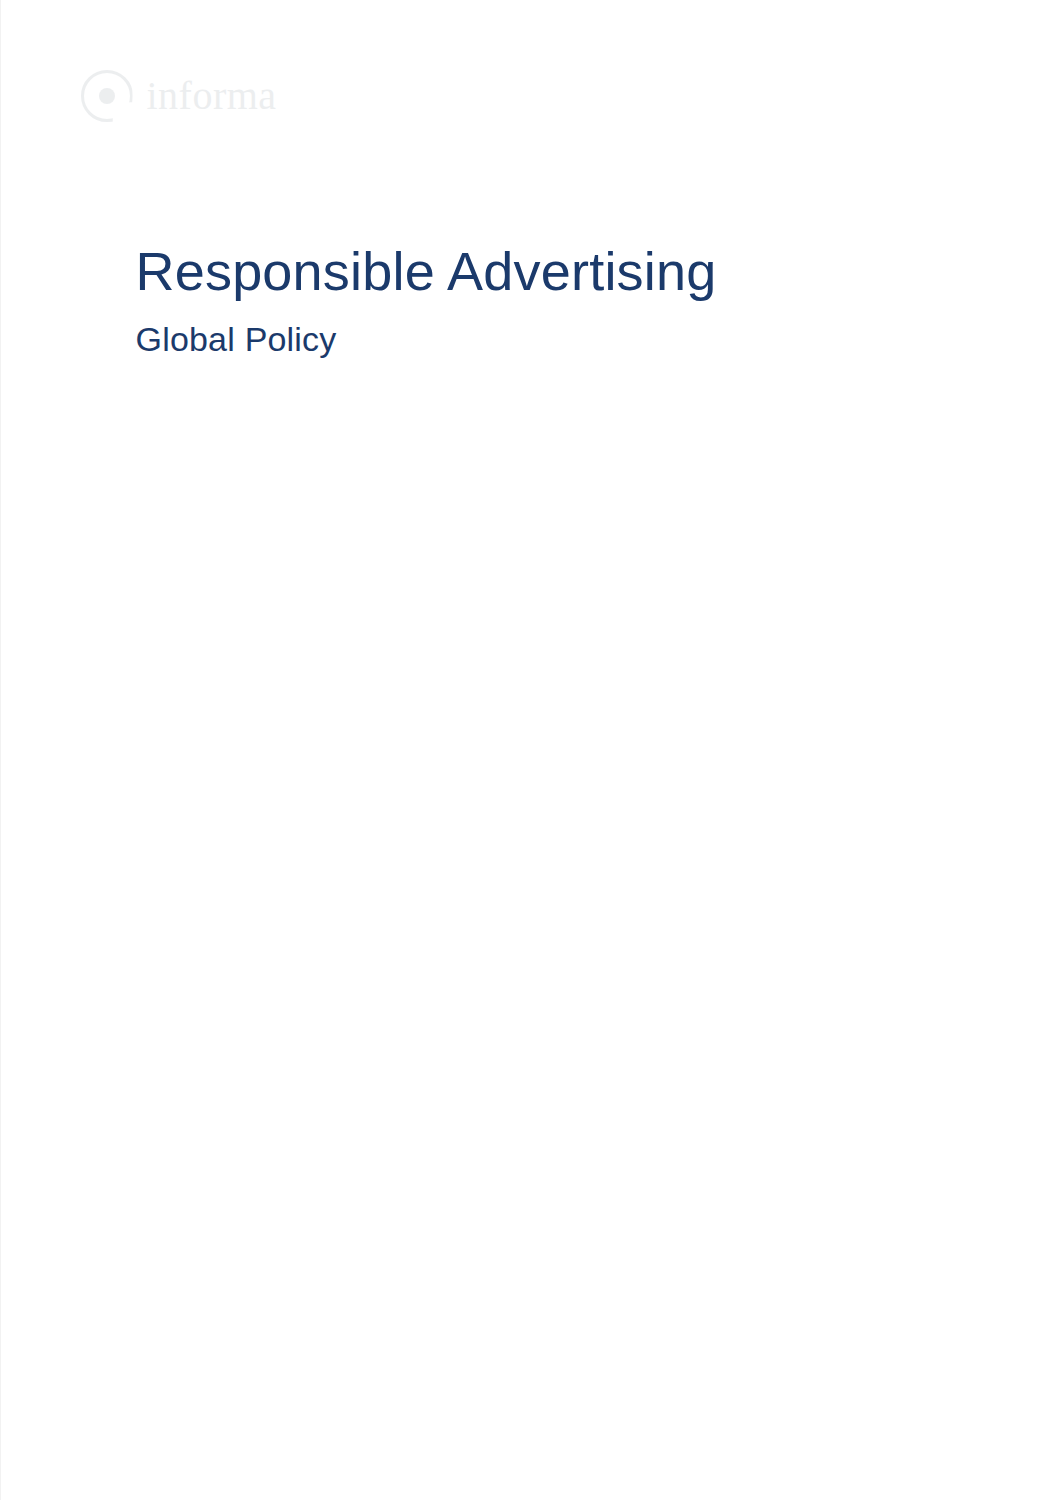informa
Responsible Advertising
Global Policy